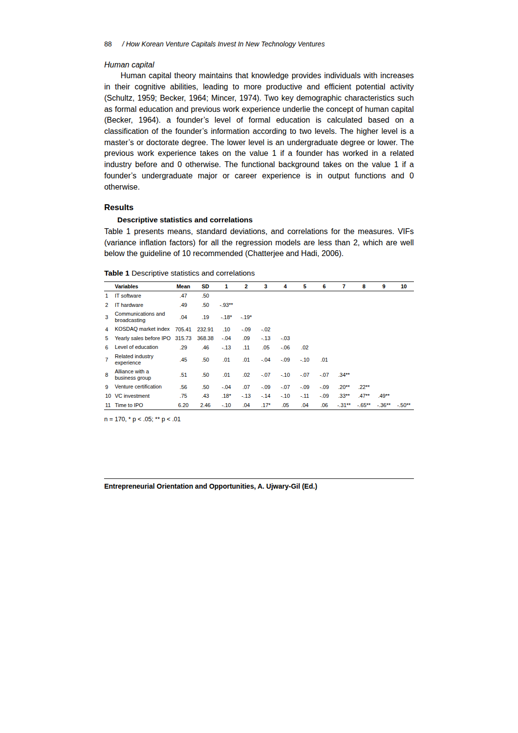88/ How Korean Venture Capitals Invest In New Technology Ventures
Human capital
Human capital theory maintains that knowledge provides individuals with increases in their cognitive abilities, leading to more productive and efficient potential activity (Schultz, 1959; Becker, 1964; Mincer, 1974). Two key demographic characteristics such as formal education and previous work experience underlie the concept of human capital (Becker, 1964). a founder’s level of formal education is calculated based on a classification of the founder’s information according to two levels. The higher level is a master’s or doctorate degree. The lower level is an undergraduate degree or lower. The previous work experience takes on the value 1 if a founder has worked in a related industry before and 0 otherwise. The functional background takes on the value 1 if a founder’s undergraduate major or career experience is in output functions and 0 otherwise.
Results
Descriptive statistics and correlations
Table 1 presents means, standard deviations, and correlations for the measures. VIFs (variance inflation factors) for all the regression models are less than 2, which are well below the guideline of 10 recommended (Chatterjee and Hadi, 2006).
Table 1 Descriptive statistics and correlations
| | Variables | Mean | SD | 1 | 2 | 3 | 4 | 5 | 6 | 7 | 8 | 9 | 10 |
| --- | --- | --- | --- | --- | --- | --- | --- | --- | --- | --- | --- | --- | --- |
| 1 | IT software | .47 | .50 | | | | | | | | | | |
| 2 | IT hardware | .49 | .50 | -.93** | | | | | | | | | |
| 3 | Communications and broadcasting | .04 | .19 | -.18* | -.19* | | | | | | | | |
| 4 | KOSDAQ market index | 705.41 | 232.91 | .10 | -.09 | -.02 | | | | | | | |
| 5 | Yearly sales before IPO | 315.73 | 368.38 | -.04 | .09 | -.13 | -.03 | | | | | | |
| 6 | Level of education | .29 | .46 | -.13 | .11 | .05 | -.06 | .02 | | | | | |
| 7 | Related industry experience | .45 | .50 | .01 | .01 | -.04 | -.09 | -.10 | .01 | | | | |
| 8 | Alliance with a business group | .51 | .50 | .01 | .02 | -.07 | -.10 | -.07 | -.07 | .34** | | | |
| 9 | Venture certification | .56 | .50 | -.04 | .07 | -.09 | -.07 | -.09 | -.09 | .20** | .22** | | |
| 10 | VC investment | .75 | .43 | .18* | -.13 | -.14 | -.10 | -.11 | -.09 | .33** | .47** | .49** | |
| 11 | Time to IPO | 6.20 | 2.46 | -.10 | .04 | .17* | .05 | .04 | .06 | -.31** | -.65** | -.36** | -.50** |
n = 170, * p < .05; ** p < .01
Entrepreneurial Orientation and Opportunities, A. Ujwary-Gil (Ed.)